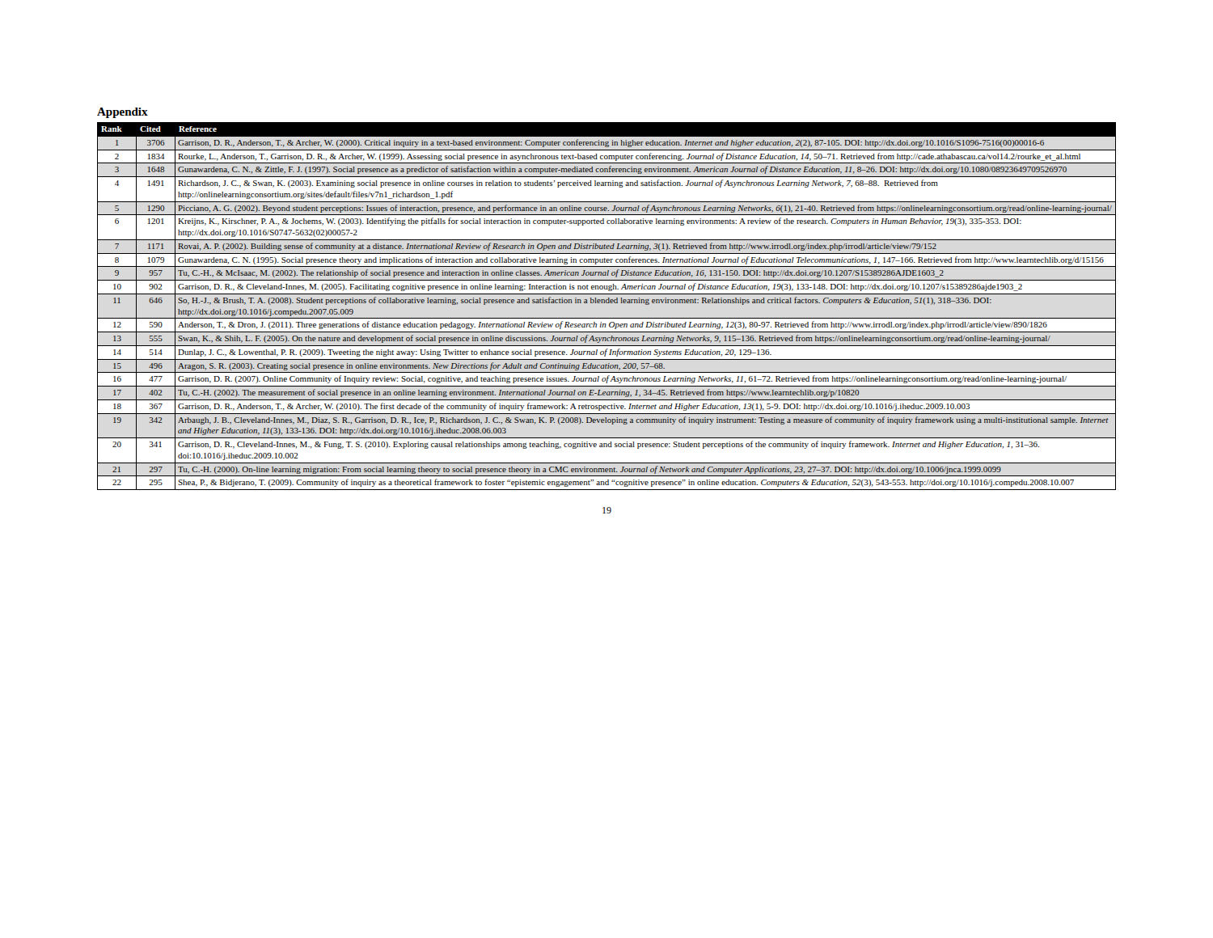Appendix
| Rank | Cited | Reference |
| --- | --- | --- |
| 1 | 3706 | Garrison, D. R., Anderson, T., & Archer, W. (2000). Critical inquiry in a text-based environment: Computer conferencing in higher education. Internet and higher education, 2 (2), 87-105. DOI: http://dx.doi.org/10.1016/S1096-7516(00)00016-6 |
| 2 | 1834 | Rourke, L., Anderson, T., Garrison, D. R., & Archer, W. (1999). Assessing social presence in asynchronous text-based computer conferencing. Journal of Distance Education, 14 , 50–71. Retrieved from http://cade.athabascau.ca/vol14.2/rourke_et_al.html |
| 3 | 1648 | Gunawardena, C. N., & Zittle, F. J. (1997). Social presence as a predictor of satisfaction within a computer-mediated conferencing environment. American Journal of Distance Education, 11 , 8–26. DOI: http://dx.doi.org/10.1080/08923649709526970 |
| 4 | 1491 | Richardson, J. C., & Swan, K. (2003). Examining social presence in online courses in relation to students’ perceived learning and satisfaction. Journal of Asynchronous Learning Network, 7 , 68–88. Retrieved from http://onlinelearningconsortium.org/sites/default/files/v7n1_richardson_1.pdf |
| 5 | 1290 | Picciano, A. G. (2002). Beyond student perceptions: Issues of interaction, presence, and performance in an online course. Journal of Asynchronous Learning Networks, 6 (1), 21-40. Retrieved from https://onlinelearningconsortium.org/read/online-learning-journal/ |
| 6 | 1201 | Kreijns, K., Kirschner, P. A., & Jochems, W. (2003). Identifying the pitfalls for social interaction in computer-supported collaborative learning environments: A review of the research. Computers in Human Behavior, 19 (3), 335-353. DOI: http://dx.doi.org/10.1016/S0747-5632(02)00057-2 |
| 7 | 1171 | Rovai, A. P. (2002). Building sense of community at a distance. International Review of Research in Open and Distributed Learning, 3 (1). Retrieved from http://www.irrodl.org/index.php/irrodl/article/view/79/152 |
| 8 | 1079 | Gunawardena, C. N. (1995). Social presence theory and implications of interaction and collaborative learning in computer conferences. International Journal of Educational Telecommunications, 1 , 147–166. Retrieved from http://www.learntechlib.org/d/15156 |
| 9 | 957 | Tu, C.-H., & McIsaac, M. (2002). The relationship of social presence and interaction in online classes. American Journal of Distance Education, 16 , 131-150. DOI: http://dx.doi.org/10.1207/S15389286AJDE1603_2 |
| 10 | 902 | Garrison, D. R., & Cleveland-Innes, M. (2005). Facilitating cognitive presence in online learning: Interaction is not enough. American Journal of Distance Education, 19 (3), 133-148. DOI: http://dx.doi.org/10.1207/s15389286ajde1903_2 |
| 11 | 646 | So, H.-J., & Brush, T. A. (2008). Student perceptions of collaborative learning, social presence and satisfaction in a blended learning environment: Relationships and critical factors. Computers & Education, 51 (1), 318–336. DOI: http://dx.doi.org/10.1016/j.compedu.2007.05.009 |
| 12 | 590 | Anderson, T., & Dron, J. (2011). Three generations of distance education pedagogy. International Review of Research in Open and Distributed Learning, 12 (3), 80-97. Retrieved from http://www.irrodl.org/index.php/irrodl/article/view/890/1826 |
| 13 | 555 | Swan, K., & Shih, L. F. (2005). On the nature and development of social presence in online discussions. Journal of Asynchronous Learning Networks, 9 , 115–136. Retrieved from https://onlinelearningconsortium.org/read/online-learning-journal/ |
| 14 | 514 | Dunlap, J. C., & Lowenthal, P. R. (2009). Tweeting the night away: Using Twitter to enhance social presence. Journal of Information Systems Education, 20 , 129–136. |
| 15 | 496 | Aragon, S. R. (2003). Creating social presence in online environments. New Directions for Adult and Continuing Education, 200 , 57–68. |
| 16 | 477 | Garrison, D. R. (2007). Online Community of Inquiry review: Social, cognitive, and teaching presence issues. Journal of Asynchronous Learning Networks, 11 , 61–72. Retrieved from https://onlinelearningconsortium.org/read/online-learning-journal/ |
| 17 | 402 | Tu, C.-H. (2002). The measurement of social presence in an online learning environment. International Journal on E-Learning, 1 , 34–45. Retrieved from https://www.learntechlib.org/p/10820 |
| 18 | 367 | Garrison, D. R., Anderson, T., & Archer, W. (2010). The first decade of the community of inquiry framework: A retrospective. Internet and Higher Education, 13 (1), 5-9. DOI: http://dx.doi.org/10.1016/j.iheduc.2009.10.003 |
| 19 | 342 | Arbaugh, J. B., Cleveland-Innes, M., Diaz, S. R., Garrison, D. R., Ice, P., Richardson, J. C., & Swan, K. P. (2008). Developing a community of inquiry instrument: Testing a measure of community of inquiry framework using a multi-institutional sample. Internet and Higher Education, 11 (3), 133-136. DOI: http://dx.doi.org/10.1016/j.iheduc.2008.06.003 |
| 20 | 341 | Garrison, D. R., Cleveland-Innes, M., & Fung, T. S. (2010). Exploring causal relationships among teaching, cognitive and social presence: Student perceptions of the community of inquiry framework. Internet and Higher Education, 1 , 31–36. doi:10.1016/j.iheduc.2009.10.002 |
| 21 | 297 | Tu, C.-H. (2000). On-line learning migration: From social learning theory to social presence theory in a CMC environment. Journal of Network and Computer Applications, 23 , 27–37. DOI: http://dx.doi.org/10.1006/jnca.1999.0099 |
| 22 | 295 | Shea, P., & Bidjerano, T. (2009). Community of inquiry as a theoretical framework to foster “epistemic engagement” and “cognitive presence” in online education. Computers & Education, 52 (3), 543-553. http://doi.org/10.1016/j.compedu.2008.10.007 |
19